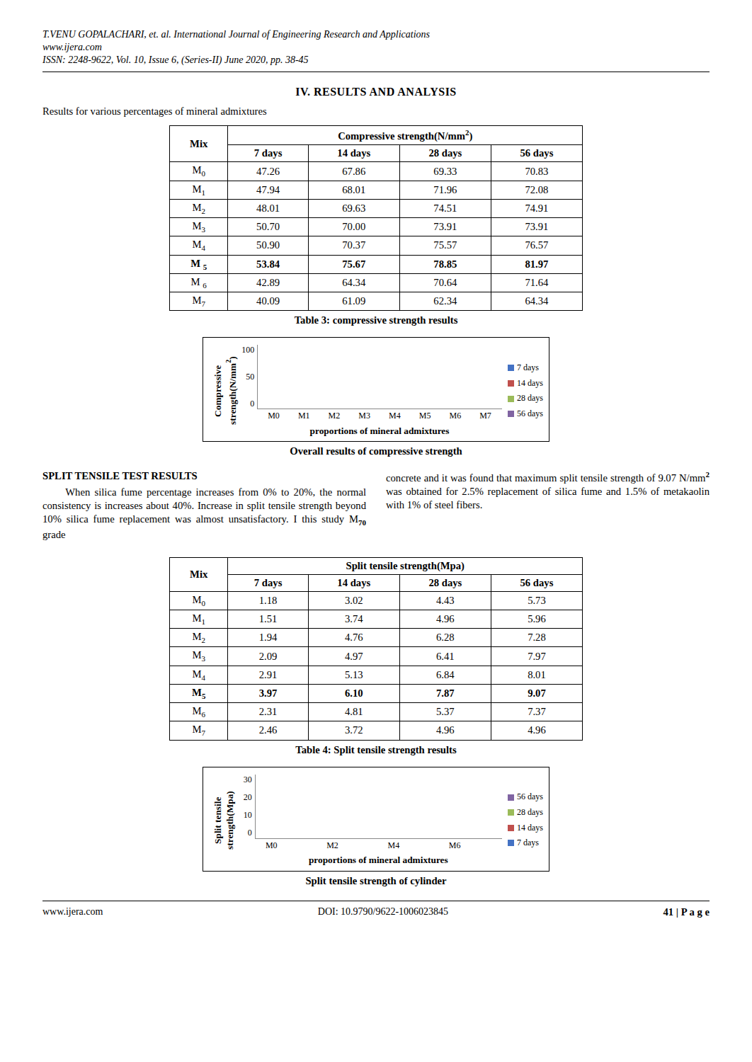T.VENU GOPALACHARI, et. al. International Journal of Engineering Research and Applications
www.ijera.com
ISSN: 2248-9622, Vol. 10, Issue 6, (Series-II) June 2020, pp. 38-45
IV. RESULTS AND ANALYSIS
Results for various percentages of mineral admixtures
| Mix | Compressive strength(N/mm 2 ) |
| --- | --- |
| 7 days | 14 days | 28 days | 56 days |
| M 0 | 47.26 | 67.86 | 69.33 | 70.83 |
| M 1 | 47.94 | 68.01 | 71.96 | 72.08 |
| M 2 | 48.01 | 69.63 | 74.51 | 74.91 |
| M 3 | 50.70 | 70.00 | 73.91 | 73.91 |
| M 4 | 50.90 | 70.37 | 75.57 | 76.57 |
| M 5 | 53.84 | 75.67 | 78.85 | 81.97 |
| M 6 | 42.89 | 64.34 | 70.64 | 71.64 |
| M 7 | 40.09 | 61.09 | 62.34 | 64.34 |
Table 3: compressive strength results
Compressive
strength(N/mm2)
100 50 0
M0 M1 M2 M3 M4 M5 M6 M7
proportions of mineral admixtures
7 days
14 days
28 days
56 days
Overall results of compressive strength
SPLIT TENSILE TEST RESULTS
When silica fume percentage increases from 0% to 20%, the normal consistency is increases about 40%. Increase in split tensile strength beyond 10% silica fume replacement was almost unsatisfactory. I this study M70 grade
concrete and it was found that maximum split tensile strength of 9.07 N/mm2 was obtained for 2.5% replacement of silica fume and 1.5% of metakaolin with 1% of steel fibers.
| Mix | Split tensile strength(Mpa) |
| --- | --- |
| 7 days | 14 days | 28 days | 56 days |
| M 0 | 1.18 | 3.02 | 4.43 | 5.73 |
| M 1 | 1.51 | 3.74 | 4.96 | 5.96 |
| M 2 | 1.94 | 4.76 | 6.28 | 7.28 |
| M 3 | 2.09 | 4.97 | 6.41 | 7.97 |
| M 4 | 2.91 | 5.13 | 6.84 | 8.01 |
| M 5 | 3.97 | 6.10 | 7.87 | 9.07 |
| M 6 | 2.31 | 4.81 | 5.37 | 7.37 |
| M 7 | 2.46 | 3.72 | 4.96 | 4.96 |
Table 4: Split tensile strength results
Split tensile
strength(Mpa)
30 20 10 0
M0 M2 M4 M6
proportions of mineral admixtures
56 days
28 days
14 days
7 days
Split tensile strength of cylinder
www.ijera.com DOI: 10.9790/9622-1006023845 41 | P a g e